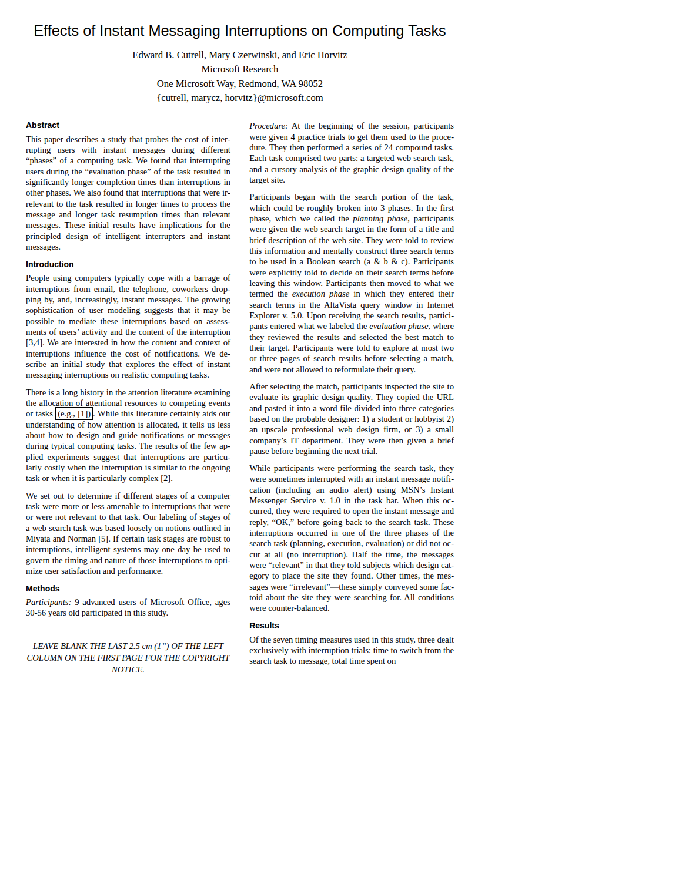Effects of Instant Messaging Interruptions on Computing Tasks
Edward B. Cutrell, Mary Czerwinski, and Eric Horvitz
Microsoft Research
One Microsoft Way, Redmond, WA 98052
{cutrell, marycz, horvitz}@microsoft.com
Abstract
This paper describes a study that probes the cost of interrupting users with instant messages during different “phases” of a computing task. We found that interrupting users during the “evaluation phase” of the task resulted in significantly longer completion times than interruptions in other phases. We also found that interruptions that were irrelevant to the task resulted in longer times to process the message and longer task resumption times than relevant messages. These initial results have implications for the principled design of intelligent interrupters and instant messages.
Introduction
People using computers typically cope with a barrage of interruptions from email, the telephone, coworkers dropping by, and, increasingly, instant messages. The growing sophistication of user modeling suggests that it may be possible to mediate these interruptions based on assessments of users’ activity and the content of the interruption [3,4]. We are interested in how the content and context of interruptions influence the cost of notifications. We describe an initial study that explores the effect of instant messaging interruptions on realistic computing tasks.
There is a long history in the attention literature examining the allocation of attentional resources to competing events or tasks (e.g., [1]). While this literature certainly aids our understanding of how attention is allocated, it tells us less about how to design and guide notifications or messages during typical computing tasks. The results of the few applied experiments suggest that interruptions are particularly costly when the interruption is similar to the ongoing task or when it is particularly complex [2].
We set out to determine if different stages of a computer task were more or less amenable to interruptions that were or were not relevant to that task. Our labeling of stages of a web search task was based loosely on notions outlined in Miyata and Norman [5]. If certain task stages are robust to interruptions, intelligent systems may one day be used to govern the timing and nature of those interruptions to optimize user satisfaction and performance.
Methods
Participants: 9 advanced users of Microsoft Office, ages 30-56 years old participated in this study.
LEAVE BLANK THE LAST 2.5 cm (1”) OF THE LEFT COLUMN ON THE FIRST PAGE FOR THE COPYRIGHT NOTICE.
Procedure: At the beginning of the session, participants were given 4 practice trials to get them used to the procedure. They then performed a series of 24 compound tasks. Each task comprised two parts: a targeted web search task, and a cursory analysis of the graphic design quality of the target site.
Participants began with the search portion of the task, which could be roughly broken into 3 phases. In the first phase, which we called the planning phase, participants were given the web search target in the form of a title and brief description of the web site. They were told to review this information and mentally construct three search terms to be used in a Boolean search (a & b & c). Participants were explicitly told to decide on their search terms before leaving this window. Participants then moved to what we termed the execution phase in which they entered their search terms in the AltaVista query window in Internet Explorer v. 5.0. Upon receiving the search results, participants entered what we labeled the evaluation phase, where they reviewed the results and selected the best match to their target. Participants were told to explore at most two or three pages of search results before selecting a match, and were not allowed to reformulate their query.
After selecting the match, participants inspected the site to evaluate its graphic design quality. They copied the URL and pasted it into a word file divided into three categories based on the probable designer: 1) a student or hobbyist 2) an upscale professional web design firm, or 3) a small company’s IT department. They were then given a brief pause before beginning the next trial.
While participants were performing the search task, they were sometimes interrupted with an instant message notification (including an audio alert) using MSN’s Instant Messenger Service v. 1.0 in the task bar. When this occurred, they were required to open the instant message and reply, “OK,” before going back to the search task. These interruptions occurred in one of the three phases of the search task (planning, execution, evaluation) or did not occur at all (no interruption). Half the time, the messages were “relevant” in that they told subjects which design category to place the site they found. Other times, the messages were “irrelevant”—these simply conveyed some factoid about the site they were searching for. All conditions were counter-balanced.
Results
Of the seven timing measures used in this study, three dealt exclusively with interruption trials: time to switch from the search task to message, total time spent on